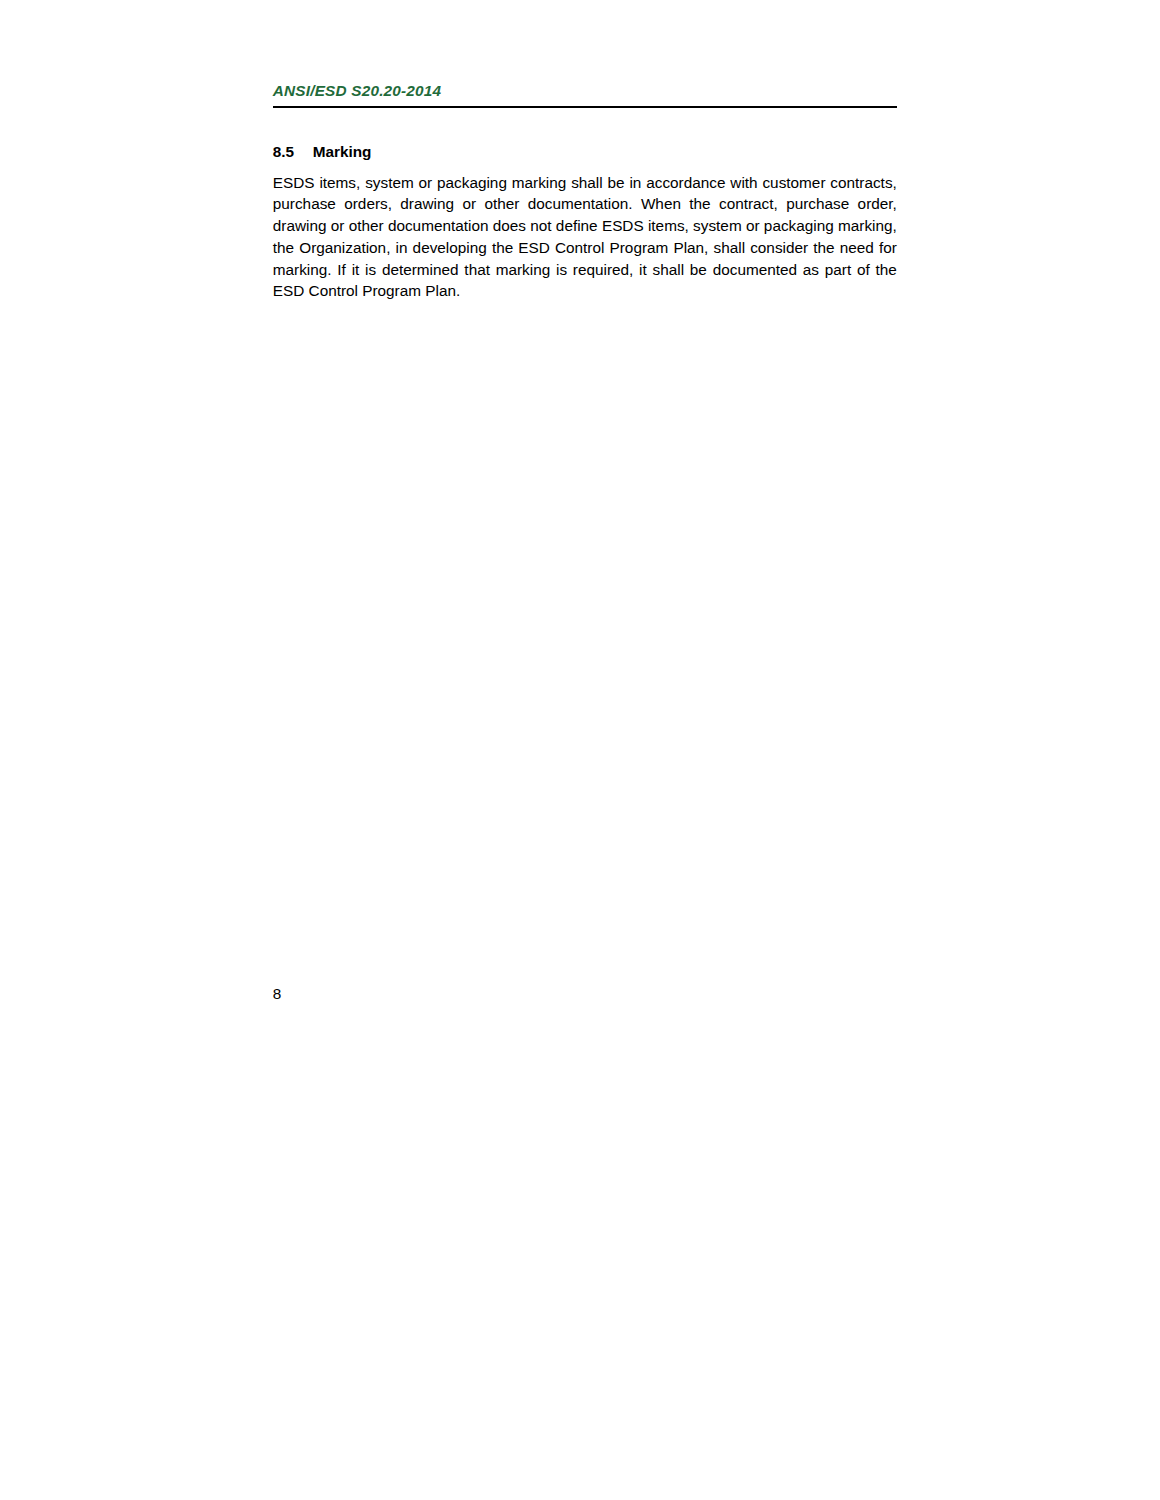ANSI/ESD S20.20-2014
8.5 Marking
ESDS items, system or packaging marking shall be in accordance with customer contracts, purchase orders, drawing or other documentation. When the contract, purchase order, drawing or other documentation does not define ESDS items, system or packaging marking, the Organization, in developing the ESD Control Program Plan, shall consider the need for marking. If it is determined that marking is required, it shall be documented as part of the ESD Control Program Plan.
8